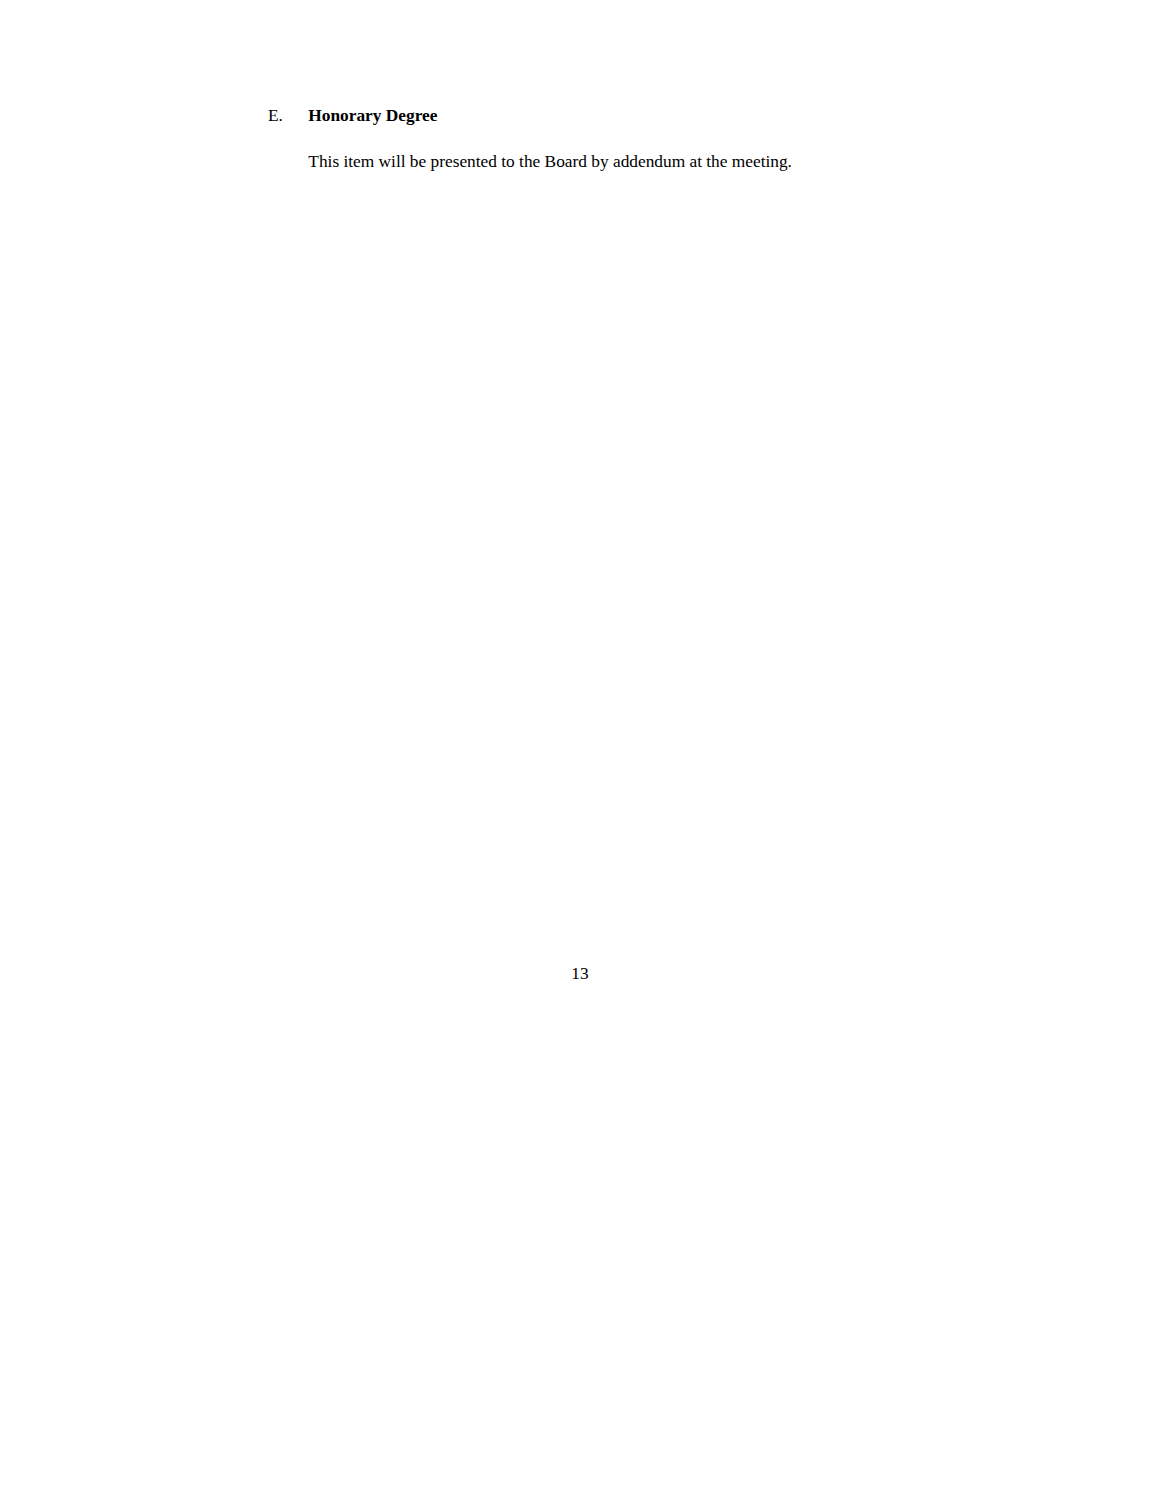E.
Honorary Degree
This item will be presented to the Board by addendum at the meeting.
13